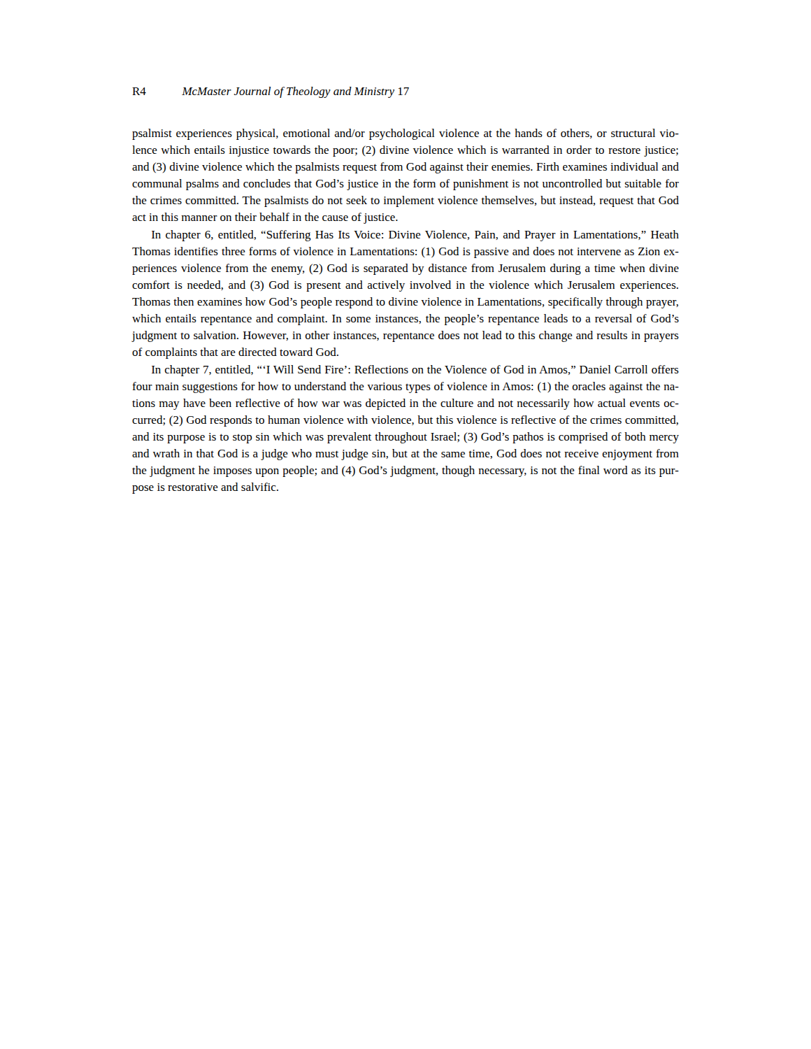R4 McMaster Journal of Theology and Ministry 17
psalmist experiences physical, emotional and/or psychological violence at the hands of others, or structural violence which entails injustice towards the poor; (2) divine violence which is warranted in order to restore justice; and (3) divine violence which the psalmists request from God against their enemies. Firth examines individual and communal psalms and concludes that God’s justice in the form of punishment is not uncontrolled but suitable for the crimes committed. The psalmists do not seek to implement violence themselves, but instead, request that God act in this manner on their behalf in the cause of justice.
In chapter 6, entitled, “Suffering Has Its Voice: Divine Violence, Pain, and Prayer in Lamentations,” Heath Thomas identifies three forms of violence in Lamentations: (1) God is passive and does not intervene as Zion experiences violence from the enemy, (2) God is separated by distance from Jerusalem during a time when divine comfort is needed, and (3) God is present and actively involved in the violence which Jerusalem experiences. Thomas then examines how God’s people respond to divine violence in Lamentations, specifically through prayer, which entails repentance and complaint. In some instances, the people’s repentance leads to a reversal of God’s judgment to salvation. However, in other instances, repentance does not lead to this change and results in prayers of complaints that are directed toward God.
In chapter 7, entitled, “‘I Will Send Fire’: Reflections on the Violence of God in Amos,” Daniel Carroll offers four main suggestions for how to understand the various types of violence in Amos: (1) the oracles against the nations may have been reflective of how war was depicted in the culture and not necessarily how actual events occurred; (2) God responds to human violence with violence, but this violence is reflective of the crimes committed, and its purpose is to stop sin which was prevalent throughout Israel; (3) God’s pathos is comprised of both mercy and wrath in that God is a judge who must judge sin, but at the same time, God does not receive enjoyment from the judgment he imposes upon people; and (4) God’s judgment, though necessary, is not the final word as its purpose is restorative and salvific.